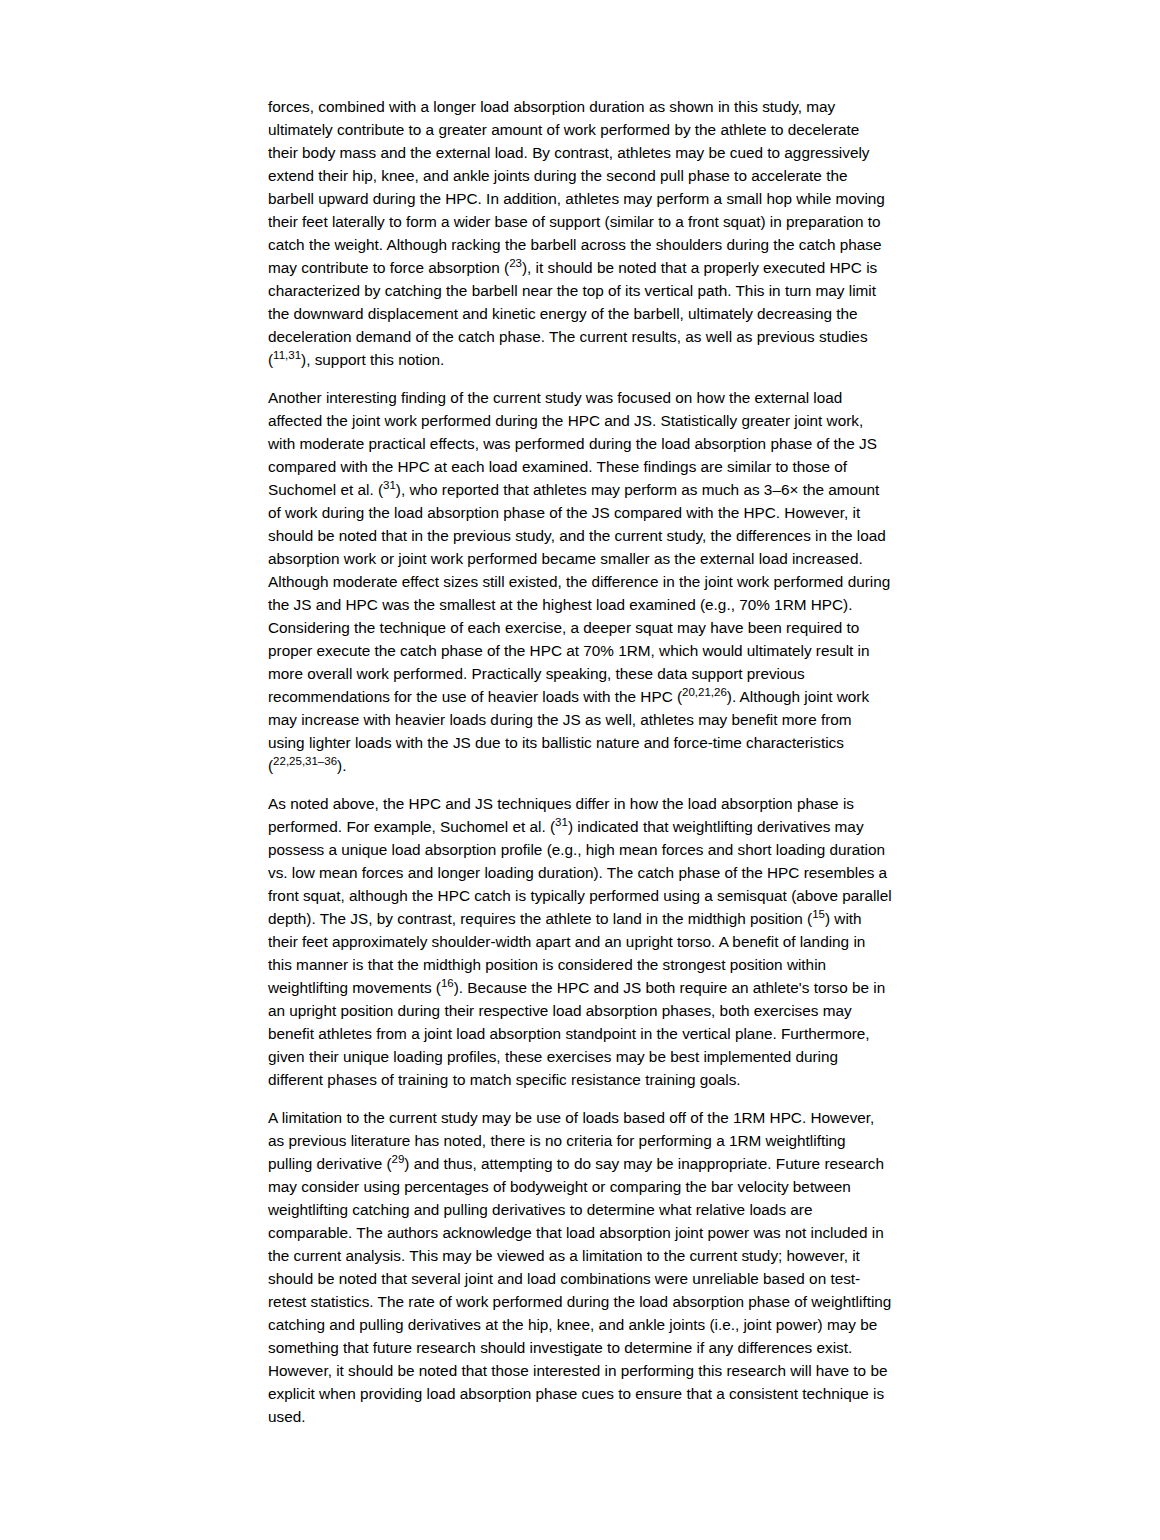forces, combined with a longer load absorption duration as shown in this study, may ultimately contribute to a greater amount of work performed by the athlete to decelerate their body mass and the external load. By contrast, athletes may be cued to aggressively extend their hip, knee, and ankle joints during the second pull phase to accelerate the barbell upward during the HPC. In addition, athletes may perform a small hop while moving their feet laterally to form a wider base of support (similar to a front squat) in preparation to catch the weight. Although racking the barbell across the shoulders during the catch phase may contribute to force absorption (23), it should be noted that a properly executed HPC is characterized by catching the barbell near the top of its vertical path. This in turn may limit the downward displacement and kinetic energy of the barbell, ultimately decreasing the deceleration demand of the catch phase. The current results, as well as previous studies (11,31), support this notion.
Another interesting finding of the current study was focused on how the external load affected the joint work performed during the HPC and JS. Statistically greater joint work, with moderate practical effects, was performed during the load absorption phase of the JS compared with the HPC at each load examined. These findings are similar to those of Suchomel et al. (31), who reported that athletes may perform as much as 3–6× the amount of work during the load absorption phase of the JS compared with the HPC. However, it should be noted that in the previous study, and the current study, the differences in the load absorption work or joint work performed became smaller as the external load increased. Although moderate effect sizes still existed, the difference in the joint work performed during the JS and HPC was the smallest at the highest load examined (e.g., 70% 1RM HPC). Considering the technique of each exercise, a deeper squat may have been required to proper execute the catch phase of the HPC at 70% 1RM, which would ultimately result in more overall work performed. Practically speaking, these data support previous recommendations for the use of heavier loads with the HPC (20,21,26). Although joint work may increase with heavier loads during the JS as well, athletes may benefit more from using lighter loads with the JS due to its ballistic nature and force-time characteristics (22,25,31–36).
As noted above, the HPC and JS techniques differ in how the load absorption phase is performed. For example, Suchomel et al. (31) indicated that weightlifting derivatives may possess a unique load absorption profile (e.g., high mean forces and short loading duration vs. low mean forces and longer loading duration). The catch phase of the HPC resembles a front squat, although the HPC catch is typically performed using a semisquat (above parallel depth). The JS, by contrast, requires the athlete to land in the midthigh position (15) with their feet approximately shoulder-width apart and an upright torso. A benefit of landing in this manner is that the midthigh position is considered the strongest position within weightlifting movements (16). Because the HPC and JS both require an athlete's torso be in an upright position during their respective load absorption phases, both exercises may benefit athletes from a joint load absorption standpoint in the vertical plane. Furthermore, given their unique loading profiles, these exercises may be best implemented during different phases of training to match specific resistance training goals.
A limitation to the current study may be use of loads based off of the 1RM HPC. However, as previous literature has noted, there is no criteria for performing a 1RM weightlifting pulling derivative (29) and thus, attempting to do say may be inappropriate. Future research may consider using percentages of bodyweight or comparing the bar velocity between weightlifting catching and pulling derivatives to determine what relative loads are comparable. The authors acknowledge that load absorption joint power was not included in the current analysis. This may be viewed as a limitation to the current study; however, it should be noted that several joint and load combinations were unreliable based on test-retest statistics. The rate of work performed during the load absorption phase of weightlifting catching and pulling derivatives at the hip, knee, and ankle joints (i.e., joint power) may be something that future research should investigate to determine if any differences exist. However, it should be noted that those interested in performing this research will have to be explicit when providing load absorption phase cues to ensure that a consistent technique is used.